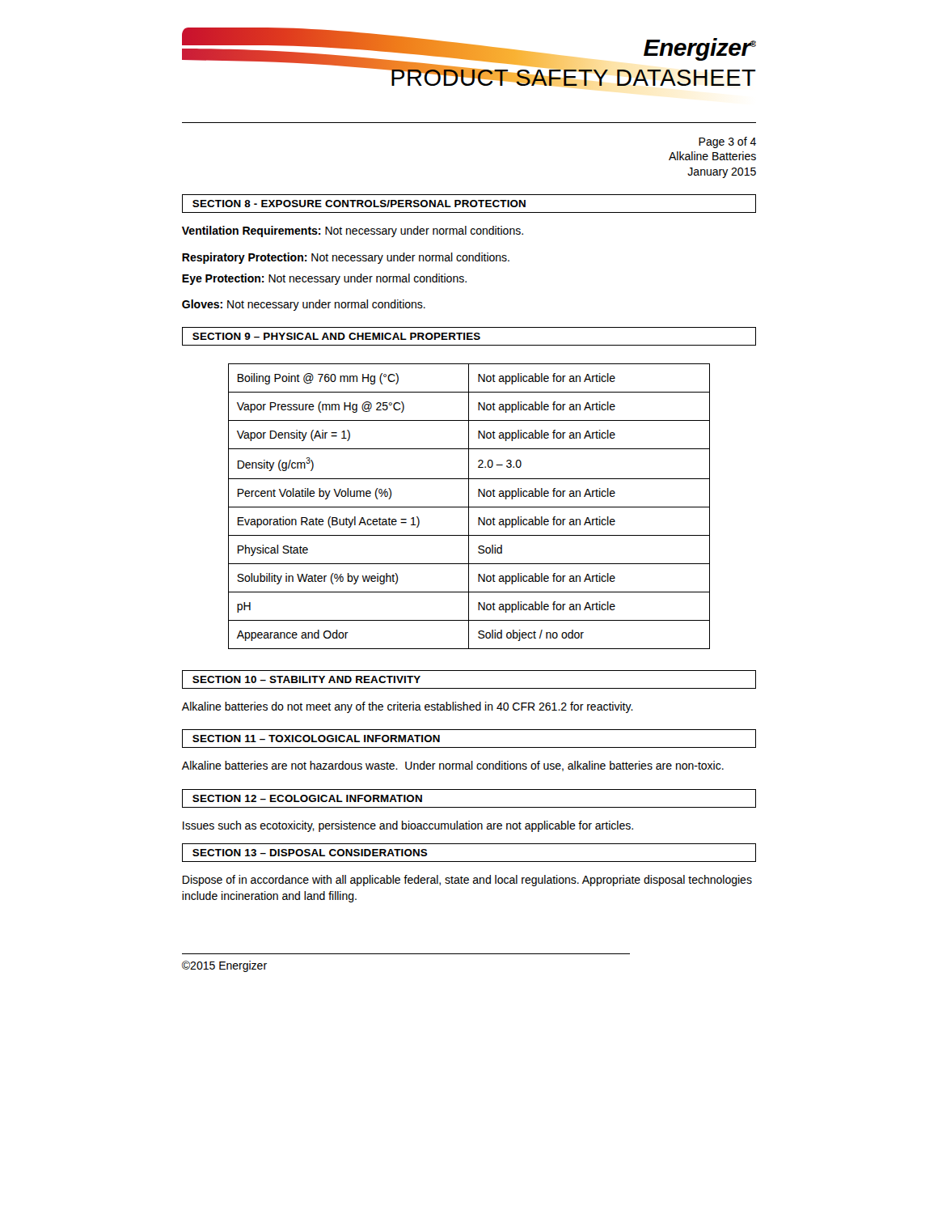Energizer®
PRODUCT SAFETY DATASHEET
Page 3 of 4
Alkaline Batteries
January 2015
SECTION 8 - EXPOSURE CONTROLS/PERSONAL PROTECTION
Ventilation Requirements: Not necessary under normal conditions.
Respiratory Protection: Not necessary under normal conditions.
Eye Protection: Not necessary under normal conditions.
Gloves: Not necessary under normal conditions.
SECTION 9 – PHYSICAL AND CHEMICAL PROPERTIES
| Boiling Point @ 760 mm Hg (°C) | Not applicable for an Article |
| Vapor Pressure (mm Hg @ 25°C) | Not applicable for an Article |
| Vapor Density (Air = 1) | Not applicable for an Article |
| Density (g/cm 3 ) | 2.0 – 3.0 |
| Percent Volatile by Volume (%) | Not applicable for an Article |
| Evaporation Rate (Butyl Acetate = 1) | Not applicable for an Article |
| Physical State | Solid |
| Solubility in Water (% by weight) | Not applicable for an Article |
| pH | Not applicable for an Article |
| Appearance and Odor | Solid object / no odor |
SECTION 10 – STABILITY AND REACTIVITY
Alkaline batteries do not meet any of the criteria established in 40 CFR 261.2 for reactivity.
SECTION 11 – TOXICOLOGICAL INFORMATION
Alkaline batteries are not hazardous waste. Under normal conditions of use, alkaline batteries are non-toxic.
SECTION 12 – ECOLOGICAL INFORMATION
Issues such as ecotoxicity, persistence and bioaccumulation are not applicable for articles.
SECTION 13 – DISPOSAL CONSIDERATIONS
Dispose of in accordance with all applicable federal, state and local regulations. Appropriate disposal technologies include incineration and land filling.
©2015 Energizer